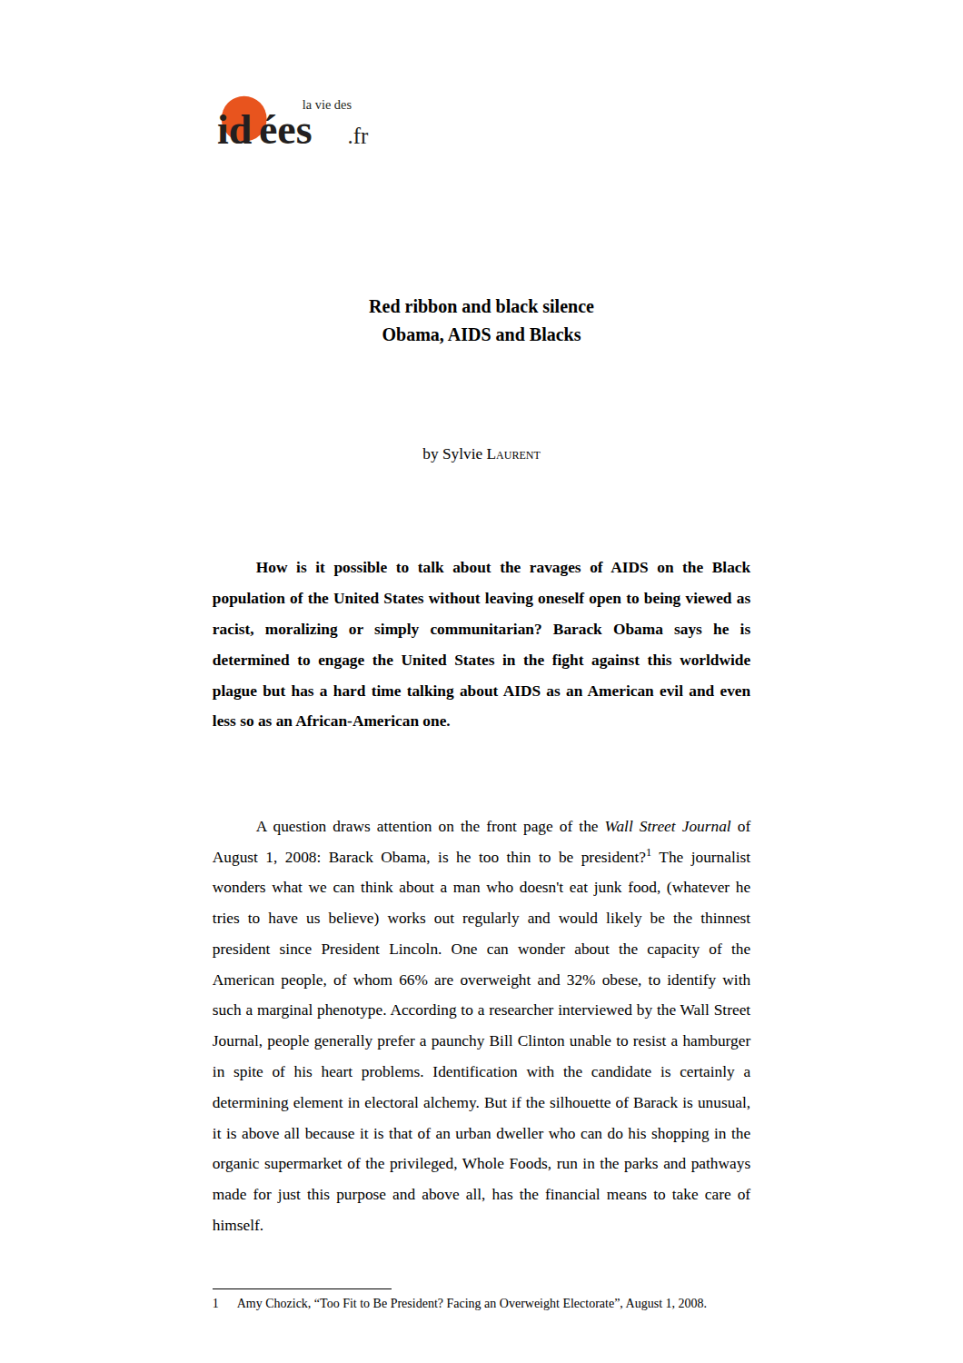Red ribbon and black silenceObama, AIDS and Blacks
by Sylvie Laurent
How is it possible to talk about the ravages of AIDS on the Black population of the United States without leaving oneself open to being viewed as racist, moralizing or simply communitarian? Barack Obama says he is determined to engage the United States in the fight against this worldwide plague but has a hard time talking about AIDS as an American evil and even less so as an African-American one.
A question draws attention on the front page of the Wall Street Journal of August 1, 2008: Barack Obama, is he too thin to be president?1 The journalist wonders what we can think about a man who doesn't eat junk food, (whatever he tries to have us believe) works out regularly and would likely be the thinnest president since President Lincoln. One can wonder about the capacity of the American people, of whom 66% are overweight and 32% obese, to identify with such a marginal phenotype. According to a researcher interviewed by the Wall Street Journal, people generally prefer a paunchy Bill Clinton unable to resist a hamburger in spite of his heart problems. Identification with the candidate is certainly a determining element in electoral alchemy. But if the silhouette of Barack is unusual, it is above all because it is that of an urban dweller who can do his shopping in the organic supermarket of the privileged, Whole Foods, run in the parks and pathways made for just this purpose and above all, has the financial means to take care of himself.
1 Amy Chozick, “Too Fit to Be President? Facing an Overweight Electorate”, August 1, 2008.